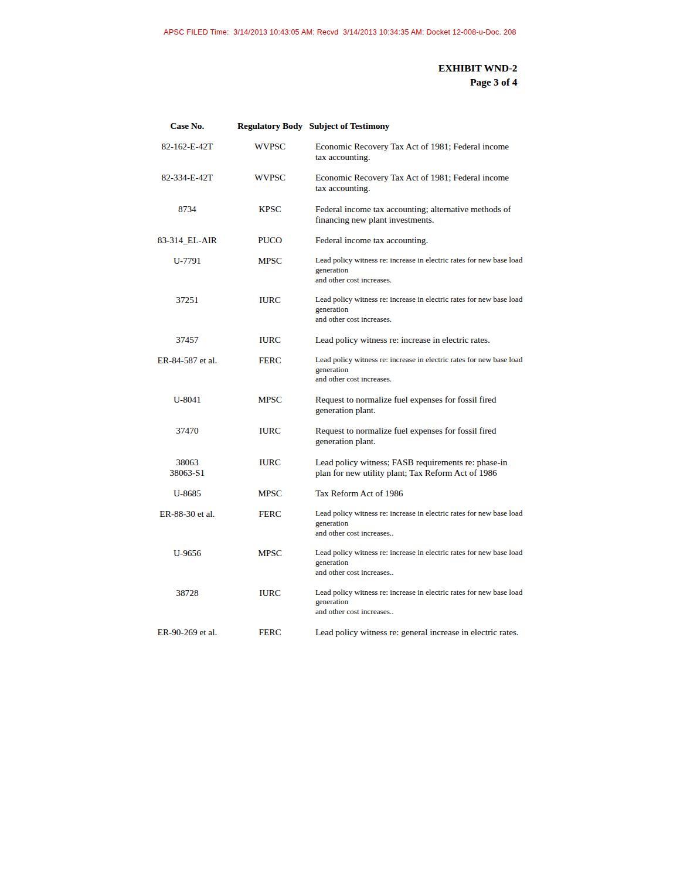APSC FILED Time: 3/14/2013 10:43:05 AM: Recvd 3/14/2013 10:34:35 AM: Docket 12-008-u-Doc. 208
EXHIBIT WND-2
Page 3 of 4
| Case No. | Regulatory Body | Subject of Testimony |
| --- | --- | --- |
| 82-162-E-42T | WVPSC | Economic Recovery Tax Act of 1981; Federal income tax accounting. |
| 82-334-E-42T | WVPSC | Economic Recovery Tax Act of 1981; Federal income tax accounting. |
| 8734 | KPSC | Federal income tax accounting; alternative methods of financing new plant investments. |
| 83-314_EL-AIR | PUCO | Federal income tax accounting. |
| U-7791 | MPSC | Lead policy witness re: increase in electric rates for new base load generation and other cost increases. |
| 37251 | IURC | Lead policy witness re: increase in electric rates for new base load generation and other cost increases. |
| 37457 | IURC | Lead policy witness re: increase in electric rates. |
| ER-84-587 et al. | FERC | Lead policy witness re: increase in electric rates for new base load generation and other cost increases. |
| U-8041 | MPSC | Request to normalize fuel expenses for fossil fired generation plant. |
| 37470 | IURC | Request to normalize fuel expenses for fossil fired generation plant. |
| 38063 38063-S1 | IURC | Lead policy witness; FASB requirements re: phase-in plan for new utility plant; Tax Reform Act of 1986 |
| U-8685 | MPSC | Tax Reform Act of 1986 |
| ER-88-30 et al. | FERC | Lead policy witness re: increase in electric rates for new base load generation and other cost increases.. |
| U-9656 | MPSC | Lead policy witness re: increase in electric rates for new base load generation and other cost increases.. |
| 38728 | IURC | Lead policy witness re: increase in electric rates for new base load generation and other cost increases.. |
| ER-90-269 et al. | FERC | Lead policy witness re: general increase in electric rates. |